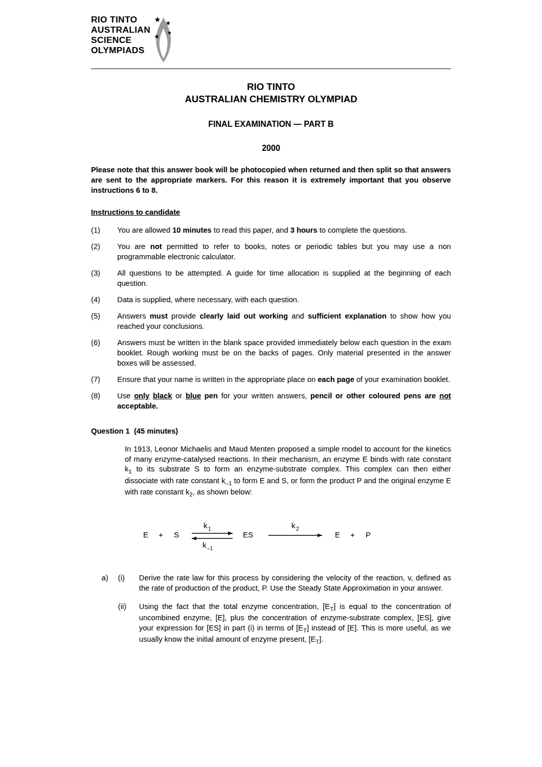Rio Tinto
Australian
Science
Olympiads
RIO TINTO
AUSTRALIAN CHEMISTRY OLYMPIAD
FINAL EXAMINATION — PART B
2000
Please note that this answer book will be photocopied when returned and then split so that answers are sent to the appropriate markers. For this reason it is extremely important that you observe instructions 6 to 8.
Instructions to candidate
(1) You are allowed 10 minutes to read this paper, and 3 hours to complete the questions.
(2) You are not permitted to refer to books, notes or periodic tables but you may use a non programmable electronic calculator.
(3) All questions to be attempted. A guide for time allocation is supplied at the beginning of each question.
(4) Data is supplied, where necessary, with each question.
(5) Answers must provide clearly laid out working and sufficient explanation to show how you reached your conclusions.
(6) Answers must be written in the blank space provided immediately below each question in the exam booklet. Rough working must be on the backs of pages. Only material presented in the answer boxes will be assessed.
(7) Ensure that your name is written in the appropriate place on each page of your examination booklet.
(8) Use only black or blue pen for your written answers, pencil or other coloured pens are not acceptable.
Question 1 (45 minutes)
In 1913, Leonor Michaelis and Maud Menten proposed a simple model to account for the kinetics of many enzyme-catalysed reactions. In their mechanism, an enzyme E binds with rate constant k1 to its substrate S to form an enzyme-substrate complex. This complex can then either dissociate with rate constant k–1 to form E and S, or form the product P and the original enzyme E with rate constant k2, as shown below:
E + S k 1 k –1 ES k 2 E + P
a) (i) Derive the rate law for this process by considering the velocity of the reaction, v, defined as the rate of production of the product, P. Use the Steady State Approximation in your answer.
(ii) Using the fact that the total enzyme concentration, [ET] is equal to the concentration of uncombined enzyme, [E], plus the concentration of enzyme-substrate complex, [ES], give your expression for [ES] in part (i) in terms of [ET] instead of [E]. This is more useful, as we usually know the initial amount of enzyme present, [ET].